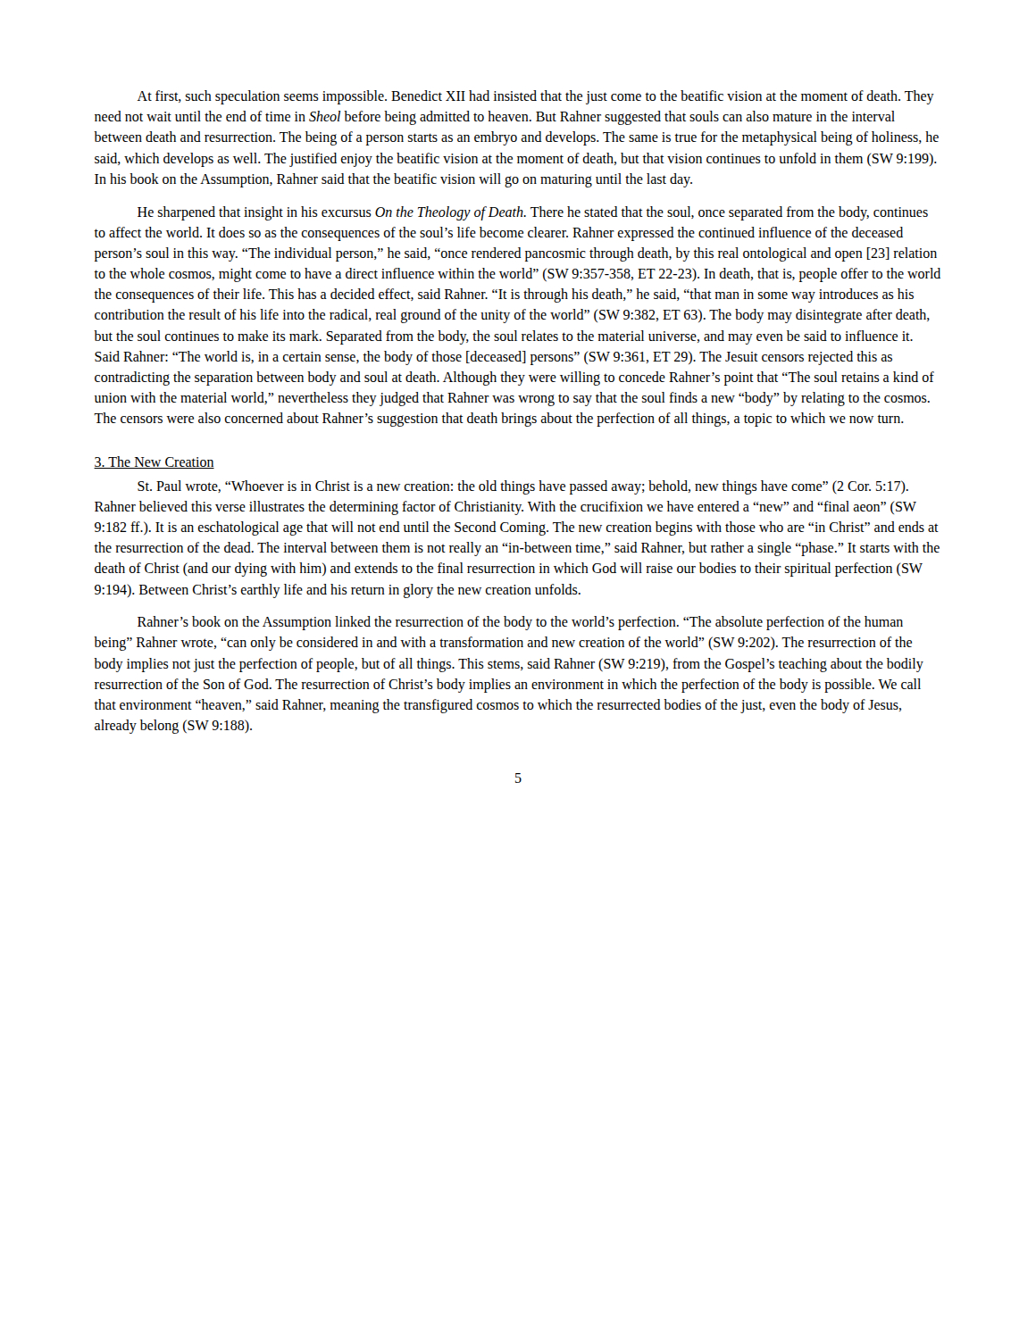At first, such speculation seems impossible. Benedict XII had insisted that the just come to the beatific vision at the moment of death. They need not wait until the end of time in Sheol before being admitted to heaven. But Rahner suggested that souls can also mature in the interval between death and resurrection. The being of a person starts as an embryo and develops. The same is true for the metaphysical being of holiness, he said, which develops as well. The justified enjoy the beatific vision at the moment of death, but that vision continues to unfold in them (SW 9:199). In his book on the Assumption, Rahner said that the beatific vision will go on maturing until the last day.
He sharpened that insight in his excursus On the Theology of Death. There he stated that the soul, once separated from the body, continues to affect the world. It does so as the consequences of the soul’s life become clearer. Rahner expressed the continued influence of the deceased person’s soul in this way. “The individual person,” he said, “once rendered pancosmic through death, by this real ontological and open [23] relation to the whole cosmos, might come to have a direct influence within the world” (SW 9:357-358, ET 22-23). In death, that is, people offer to the world the consequences of their life. This has a decided effect, said Rahner. “It is through his death,” he said, “that man in some way introduces as his contribution the result of his life into the radical, real ground of the unity of the world” (SW 9:382, ET 63). The body may disintegrate after death, but the soul continues to make its mark. Separated from the body, the soul relates to the material universe, and may even be said to influence it. Said Rahner: “The world is, in a certain sense, the body of those [deceased] persons” (SW 9:361, ET 29). The Jesuit censors rejected this as contradicting the separation between body and soul at death. Although they were willing to concede Rahner’s point that “The soul retains a kind of union with the material world,” nevertheless they judged that Rahner was wrong to say that the soul finds a new “body” by relating to the cosmos. The censors were also concerned about Rahner’s suggestion that death brings about the perfection of all things, a topic to which we now turn.
3. The New Creation
St. Paul wrote, “Whoever is in Christ is a new creation: the old things have passed away; behold, new things have come” (2 Cor. 5:17). Rahner believed this verse illustrates the determining factor of Christianity. With the crucifixion we have entered a “new” and “final aeon” (SW 9:182 ff.). It is an eschatological age that will not end until the Second Coming. The new creation begins with those who are “in Christ” and ends at the resurrection of the dead. The interval between them is not really an “in-between time,” said Rahner, but rather a single “phase.” It starts with the death of Christ (and our dying with him) and extends to the final resurrection in which God will raise our bodies to their spiritual perfection (SW 9:194). Between Christ’s earthly life and his return in glory the new creation unfolds.
Rahner’s book on the Assumption linked the resurrection of the body to the world’s perfection. “The absolute perfection of the human being” Rahner wrote, “can only be considered in and with a transformation and new creation of the world” (SW 9:202). The resurrection of the body implies not just the perfection of people, but of all things. This stems, said Rahner (SW 9:219), from the Gospel’s teaching about the bodily resurrection of the Son of God. The resurrection of Christ’s body implies an environment in which the perfection of the body is possible. We call that environment “heaven,” said Rahner, meaning the transfigured cosmos to which the resurrected bodies of the just, even the body of Jesus, already belong (SW 9:188).
5